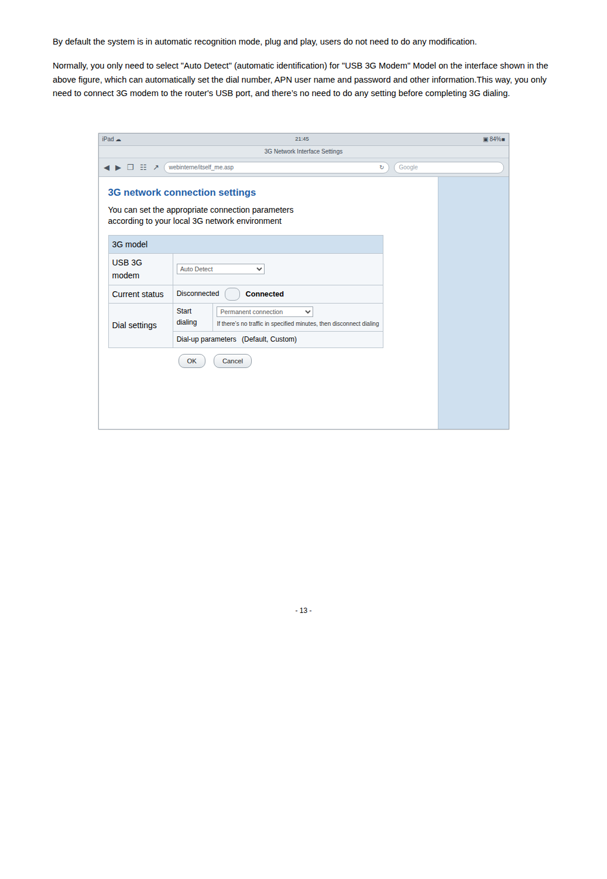By default the system is in automatic recognition mode, plug and play, users do not need to do any modification.
Normally, you only need to select "Auto Detect" (automatic identification) for "USB 3G Modem" Model on the interface shown in the above figure, which can automatically set the dial number, APN user name and password and other information.This way, you only need to connect 3G modem to the router's USB port, and there’s no need to do any setting before completing 3G dialing.
iPad ☁ 21:45 ▣ 84%■
3G Network Interface Settings
◀ ▶ ❐ ☷ ↗
webinterne/itself_me.asp ↻
Google
3G network connection settings
You can set the appropriate connection parameters
according to your local 3G network environment
| 3G model |
| USB 3G modem | Auto Detect |
| Current status | Disconnected Connected |
| Dial settings | Start dialing | Permanent connection If there’s no traffic in specified minutes, then disconnect dialing |
| Dial-up parameters (Default, Custom) |
OK Cancel
- 13 -